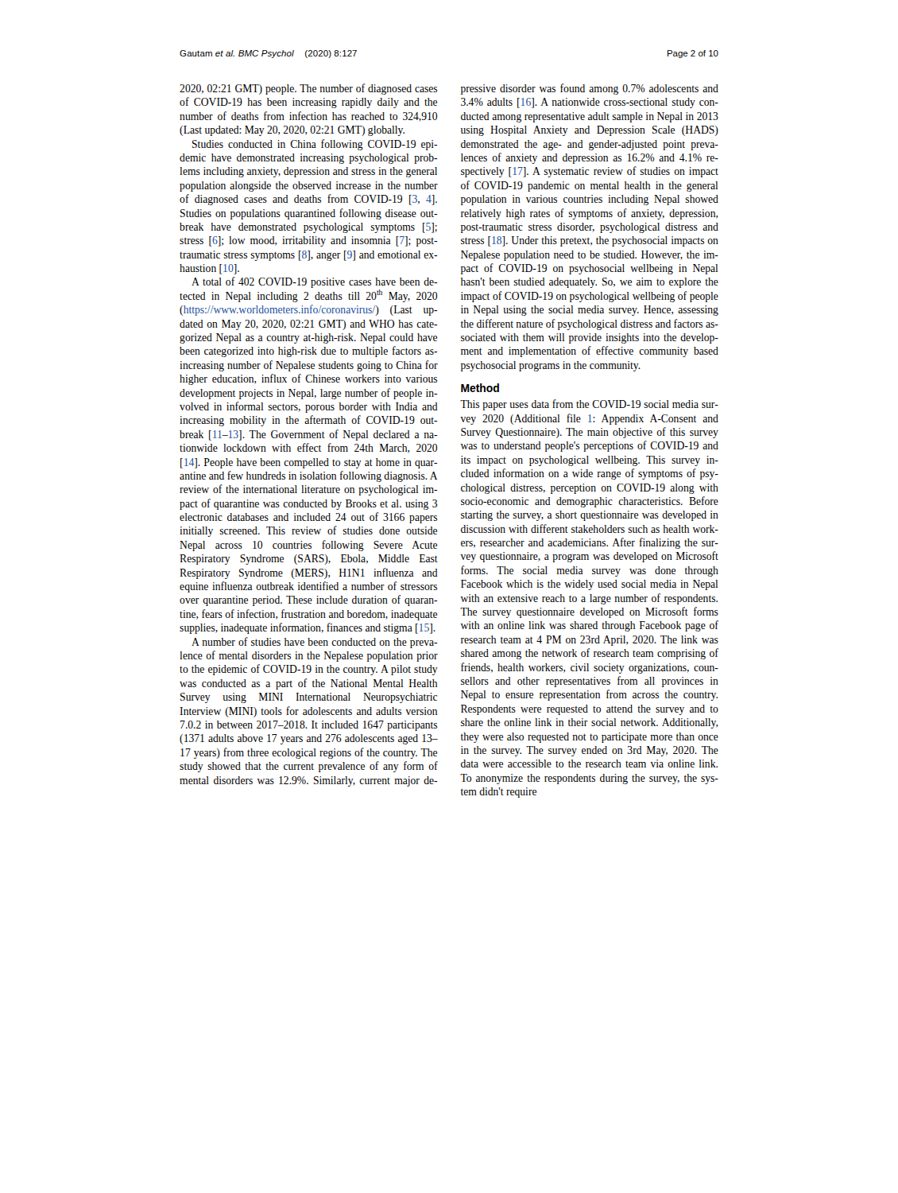Gautam et al. BMC Psychol (2020) 8:127
Page 2 of 10
2020, 02:21 GMT) people. The number of diagnosed cases of COVID-19 has been increasing rapidly daily and the number of deaths from infection has reached to 324,910 (Last updated: May 20, 2020, 02:21 GMT) globally.
Studies conducted in China following COVID-19 epidemic have demonstrated increasing psychological problems including anxiety, depression and stress in the general population alongside the observed increase in the number of diagnosed cases and deaths from COVID-19 [3, 4]. Studies on populations quarantined following disease outbreak have demonstrated psychological symptoms [5]; stress [6]; low mood, irritability and insomnia [7]; post-traumatic stress symptoms [8], anger [9] and emotional exhaustion [10].
A total of 402 COVID-19 positive cases have been detected in Nepal including 2 deaths till 20th May, 2020 (https://www.worldometers.info/coronavirus/) (Last updated on May 20, 2020, 02:21 GMT) and WHO has categorized Nepal as a country at-high-risk. Nepal could have been categorized into high-risk due to multiple factors as- increasing number of Nepalese students going to China for higher education, influx of Chinese workers into various development projects in Nepal, large number of people involved in informal sectors, porous border with India and increasing mobility in the aftermath of COVID-19 outbreak [11–13]. The Government of Nepal declared a nationwide lockdown with effect from 24th March, 2020 [14]. People have been compelled to stay at home in quarantine and few hundreds in isolation following diagnosis. A review of the international literature on psychological impact of quarantine was conducted by Brooks et al. using 3 electronic databases and included 24 out of 3166 papers initially screened. This review of studies done outside Nepal across 10 countries following Severe Acute Respiratory Syndrome (SARS), Ebola, Middle East Respiratory Syndrome (MERS), H1N1 influenza and equine influenza outbreak identified a number of stressors over quarantine period. These include duration of quarantine, fears of infection, frustration and boredom, inadequate supplies, inadequate information, finances and stigma [15].
A number of studies have been conducted on the prevalence of mental disorders in the Nepalese population prior to the epidemic of COVID-19 in the country. A pilot study was conducted as a part of the National Mental Health Survey using MINI International Neuropsychiatric Interview (MINI) tools for adolescents and adults version 7.0.2 in between 2017–2018. It included 1647 participants (1371 adults above 17 years and 276 adolescents aged 13–17 years) from three ecological regions of the country. The study showed that the current prevalence of any form of mental disorders was 12.9%. Similarly, current major depressive disorder was found among 0.7% adolescents and 3.4% adults [16]. A nationwide cross-sectional study conducted among representative adult sample in Nepal in 2013 using Hospital Anxiety and Depression Scale (HADS) demonstrated the age- and gender-adjusted point prevalences of anxiety and depression as 16.2% and 4.1% respectively [17]. A systematic review of studies on impact of COVID-19 pandemic on mental health in the general population in various countries including Nepal showed relatively high rates of symptoms of anxiety, depression, post-traumatic stress disorder, psychological distress and stress [18]. Under this pretext, the psychosocial impacts on Nepalese population need to be studied. However, the impact of COVID-19 on psychosocial wellbeing in Nepal hasn't been studied adequately. So, we aim to explore the impact of COVID-19 on psychological wellbeing of people in Nepal using the social media survey. Hence, assessing the different nature of psychological distress and factors associated with them will provide insights into the development and implementation of effective community based psychosocial programs in the community.
Method
This paper uses data from the COVID-19 social media survey 2020 (Additional file 1: Appendix A-Consent and Survey Questionnaire). The main objective of this survey was to understand people's perceptions of COVID-19 and its impact on psychological wellbeing. This survey included information on a wide range of symptoms of psychological distress, perception on COVID-19 along with socio-economic and demographic characteristics. Before starting the survey, a short questionnaire was developed in discussion with different stakeholders such as health workers, researcher and academicians. After finalizing the survey questionnaire, a program was developed on Microsoft forms. The social media survey was done through Facebook which is the widely used social media in Nepal with an extensive reach to a large number of respondents. The survey questionnaire developed on Microsoft forms with an online link was shared through Facebook page of research team at 4 PM on 23rd April, 2020. The link was shared among the network of research team comprising of friends, health workers, civil society organizations, counsellors and other representatives from all provinces in Nepal to ensure representation from across the country. Respondents were requested to attend the survey and to share the online link in their social network. Additionally, they were also requested not to participate more than once in the survey. The survey ended on 3rd May, 2020. The data were accessible to the research team via online link. To anonymize the respondents during the survey, the system didn't require